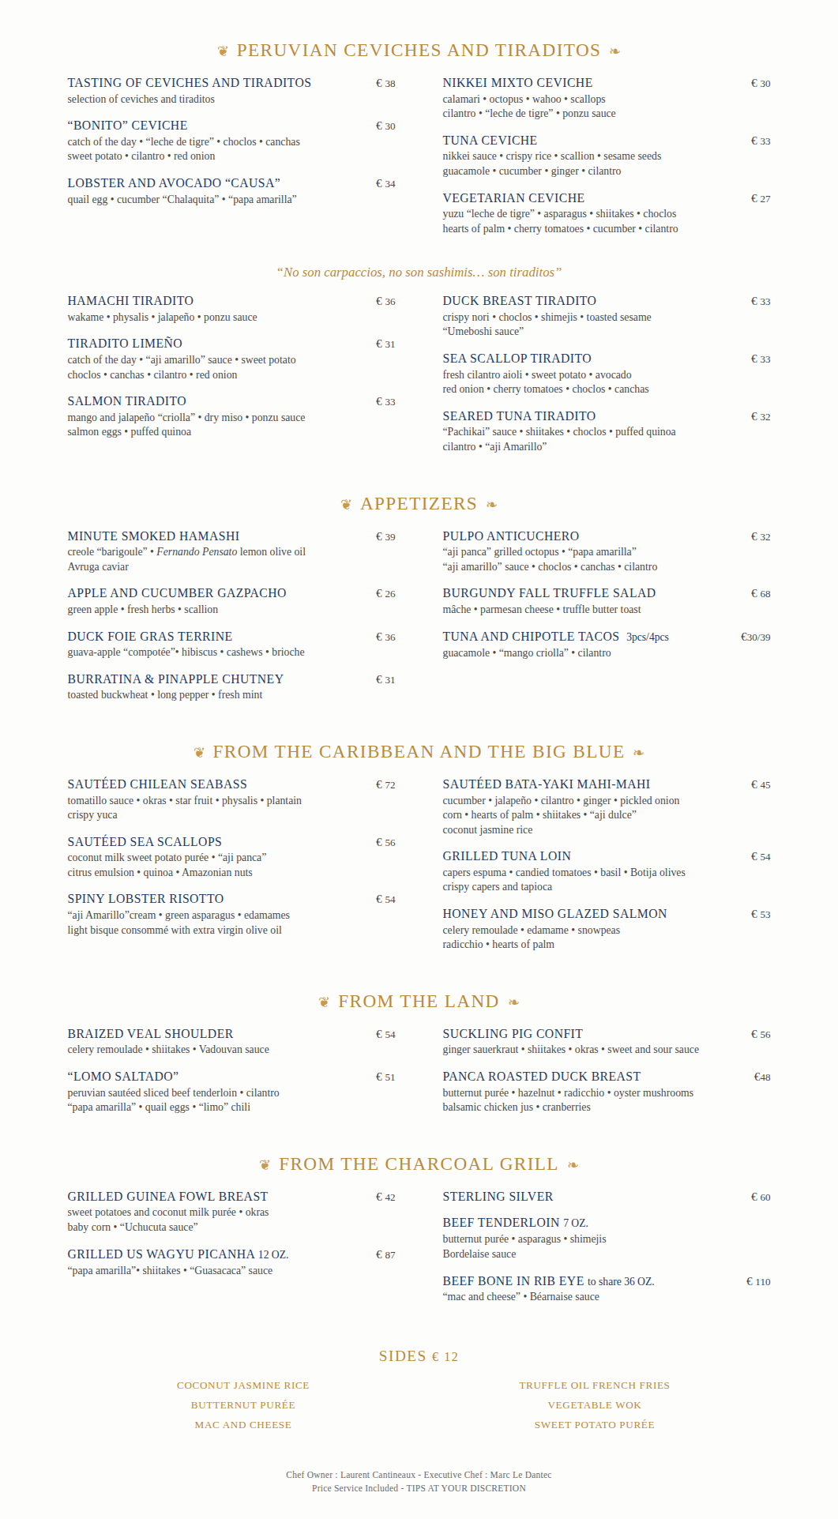❦PERUVIAN CEVICHES AND TIRADITOS❧
TASTING OF CEVICHES AND TIRADITOS
selection of ceviches and tiraditos
€ 38
“BONITO” CEVICHE
catch of the day • “leche de tigre” • choclos • canchas
sweet potato • cilantro • red onion
€ 30
LOBSTER AND AVOCADO “CAUSA”
quail egg • cucumber “Chalaquita” • “papa amarilla”
€ 34
NIKKEI MIXTO CEVICHE
calamari • octopus • wahoo • scallops
cilantro • “leche de tigre” • ponzu sauce
€ 30
TUNA CEVICHE
nikkei sauce • crispy rice • scallion • sesame seeds
guacamole • cucumber • ginger • cilantro
€ 33
VEGETARIAN CEVICHE
yuzu “leche de tigre” • asparagus • shiitakes • choclos
hearts of palm • cherry tomatoes • cucumber • cilantro
€ 27
“No son carpaccios, no son sashimis… son tiraditos”
HAMACHI TIRADITO
wakame • physalis • jalapeño • ponzu sauce
€ 36
TIRADITO LIMEÑO
catch of the day • “aji amarillo” sauce • sweet potato
choclos • canchas • cilantro • red onion
€ 31
SALMON TIRADITO
mango and jalapeño “criolla” • dry miso • ponzu sauce
salmon eggs • puffed quinoa
€ 33
DUCK BREAST TIRADITO
crispy nori • choclos • shimejis • toasted sesame
“Umeboshi sauce”
€ 33
SEA SCALLOP TIRADITO
fresh cilantro aioli • sweet potato • avocado
red onion • cherry tomatoes • choclos • canchas
€ 33
SEARED TUNA TIRADITO
“Pachikai” sauce • shiitakes • choclos • puffed quinoa
cilantro • “aji Amarillo”
€ 32
❦APPETIZERS❧
MINUTE SMOKED HAMASHI
creole “barigoule” • Fernando Pensato lemon olive oil
Avruga caviar
€ 39
APPLE AND CUCUMBER GAZPACHO
green apple • fresh herbs • scallion
€ 26
DUCK FOIE GRAS TERRINE
guava-apple “compotée”• hibiscus • cashews • brioche
€ 36
BURRATINA & PINAPPLE CHUTNEY
toasted buckwheat • long pepper • fresh mint
€ 31
PULPO ANTICUCHERO
“aji panca” grilled octopus • “papa amarilla”
“aji amarillo” sauce • choclos • canchas • cilantro
€ 32
BURGUNDY FALL TRUFFLE SALAD
mâche • parmesan cheese • truffle butter toast
€ 68
TUNA AND CHIPOTLE TACOS 3pcs/4pcs
guacamole • “mango criolla” • cilantro
€30/39
❦FROM THE CARIBBEAN AND THE BIG BLUE❧
SAUTÉED CHILEAN SEABASS
tomatillo sauce • okras • star fruit • physalis • plantain
crispy yuca
€ 72
SAUTÉED SEA SCALLOPS
coconut milk sweet potato purée • “aji panca”
citrus emulsion • quinoa • Amazonian nuts
€ 56
SPINY LOBSTER RISOTTO
“aji Amarillo”cream • green asparagus • edamames
light bisque consommé with extra virgin olive oil
€ 54
SAUTÉED BATA-YAKI MAHI-MAHI
cucumber • jalapeño • cilantro • ginger • pickled onion
corn • hearts of palm • shiitakes • “aji dulce”
coconut jasmine rice
€ 45
GRILLED TUNA LOIN
capers espuma • candied tomatoes • basil • Botija olives
crispy capers and tapioca
€ 54
HONEY AND MISO GLAZED SALMON
celery remoulade • edamame • snowpeas
radicchio • hearts of palm
€ 53
❦FROM THE LAND❧
BRAIZED VEAL SHOULDER
celery remoulade • shiitakes • Vadouvan sauce
€ 54
“LOMO SALTADO”
peruvian sautéed sliced beef tenderloin • cilantro
“papa amarilla” • quail eggs • “limo” chili
€ 51
SUCKLING PIG CONFIT
ginger sauerkraut • shiitakes • okras • sweet and sour sauce
€ 56
PANCA ROASTED DUCK BREAST
butternut purée • hazelnut • radicchio • oyster mushrooms
balsamic chicken jus • cranberries
€48
❦FROM THE CHARCOAL GRILL❧
GRILLED GUINEA FOWL BREAST
sweet potatoes and coconut milk purée • okras
baby corn • “Uchucuta sauce”
€ 42
GRILLED US WAGYU PICANHA 12 OZ.
“papa amarilla”• shiitakes • “Guasacaca” sauce
€ 87
STERLING SILVER
€ 60
BEEF TENDERLOIN 7 OZ.
butternut purée • asparagus • shimejis
Bordelaise sauce
BEEF BONE IN RIB EYE to share 36 OZ.
“mac and cheese” • Béarnaise sauce
€ 110
SIDES € 12
COCONUT JASMINE RICE
BUTTERNUT PURÉE
MAC AND CHEESE
TRUFFLE OIL FRENCH FRIES
VEGETABLE WOK
SWEET POTATO PURÉE
Chef Owner : Laurent Cantineaux - Executive Chef : Marc Le Dantec
Price Service Included - TIPS AT YOUR DISCRETION